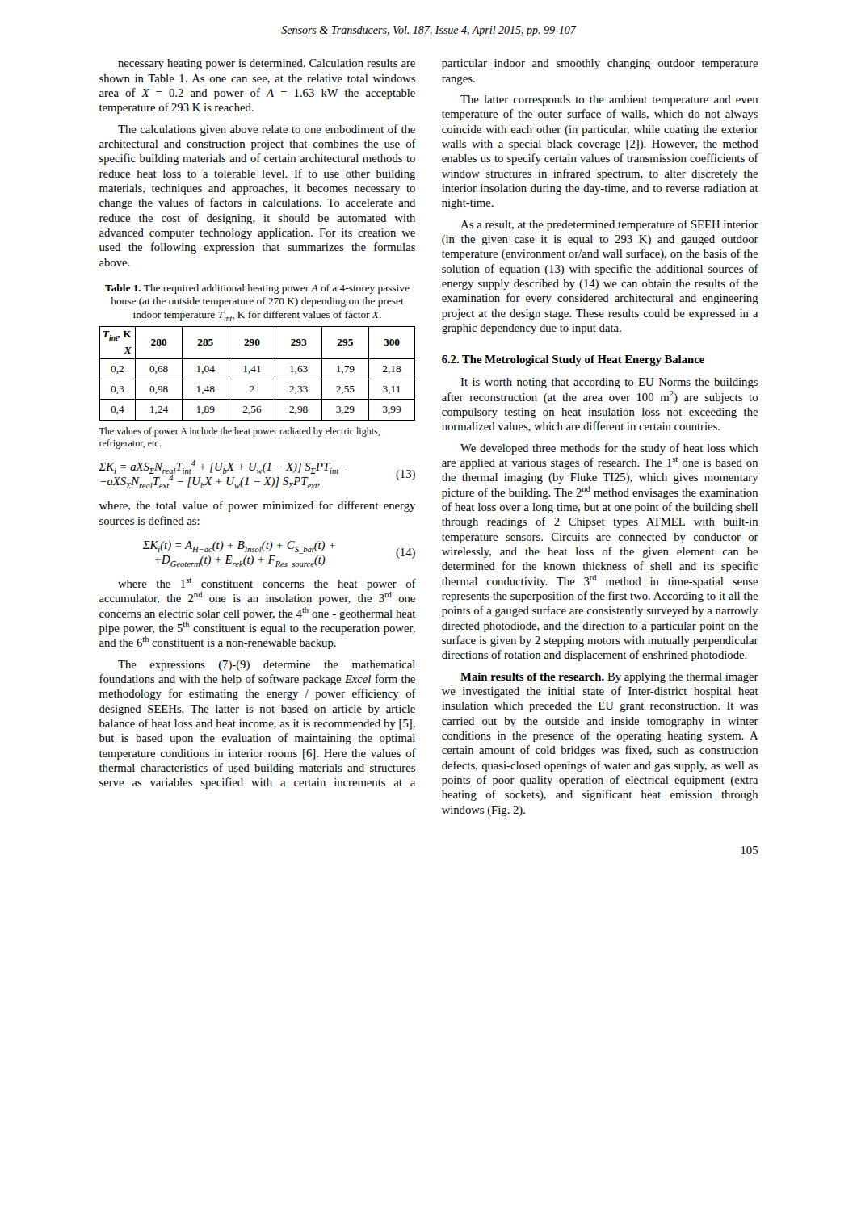Sensors & Transducers, Vol. 187, Issue 4, April 2015, pp. 99-107
necessary heating power is determined. Calculation results are shown in Table 1. As one can see, at the relative total windows area of X = 0.2 and power of A = 1.63 kW the acceptable temperature of 293 K is reached.
The calculations given above relate to one embodiment of the architectural and construction project that combines the use of specific building materials and of certain architectural methods to reduce heat loss to a tolerable level. If to use other building materials, techniques and approaches, it becomes necessary to change the values of factors in calculations. To accelerate and reduce the cost of designing, it should be automated with advanced computer technology application. For its creation we used the following expression that summarizes the formulas above.
Table 1. The required additional heating power A of a 4-storey passive house (at the outside temperature of 270 K) depending on the preset indoor temperature Tint, K for different values of factor X.
| T int , K X | 280 | 285 | 290 | 293 | 295 | 300 |
| --- | --- | --- | --- | --- | --- | --- |
| 0,2 | 0,68 | 1,04 | 1,41 | 1,63 | 1,79 | 2,18 |
| 0,3 | 0,98 | 1,48 | 2 | 2,33 | 2,55 | 3,11 |
| 0,4 | 1,24 | 1,89 | 2,56 | 2,98 | 3,29 | 3,99 |
The values of power A include the heat power radiated by electric lights, refrigerator, etc.
ΣKi = aXSΣNrealTint4 + [UbX + Uw(1 − X)] SΣPTint −
−aXSΣNrealText4 − [UbX + Uw(1 − X)] SΣPText,
(13)
where, the total value of power minimized for different energy sources is defined as:
ΣKi(t) = AH−ac(t) + BInsol(t) + CS_bat(t) +
+DGeoterm(t) + Erek(t) + FRes_source(t)
(14)
where the 1st constituent concerns the heat power of accumulator, the 2nd one is an insolation power, the 3rd one concerns an electric solar cell power, the 4th one - geothermal heat pipe power, the 5th constituent is equal to the recuperation power, and the 6th constituent is a non-renewable backup.
The expressions (7)-(9) determine the mathematical foundations and with the help of software package Excel form the methodology for estimating the energy / power efficiency of designed SEEHs. The latter is not based on article by article balance of heat loss and heat income, as it is recommended by [5], but is based upon the evaluation of maintaining the optimal temperature conditions in interior rooms [6]. Here the values of thermal characteristics of used building materials and structures serve as variables specified with a certain increments at a particular indoor and smoothly changing outdoor temperature ranges.
The latter corresponds to the ambient temperature and even temperature of the outer surface of walls, which do not always coincide with each other (in particular, while coating the exterior walls with a special black coverage [2]). However, the method enables us to specify certain values of transmission coefficients of window structures in infrared spectrum, to alter discretely the interior insolation during the day-time, and to reverse radiation at night-time.
As a result, at the predetermined temperature of SEEH interior (in the given case it is equal to 293 K) and gauged outdoor temperature (environment or/and wall surface), on the basis of the solution of equation (13) with specific the additional sources of energy supply described by (14) we can obtain the results of the examination for every considered architectural and engineering project at the design stage. These results could be expressed in a graphic dependency due to input data.
6.2. The Metrological Study of Heat Energy Balance
It is worth noting that according to EU Norms the buildings after reconstruction (at the area over 100 m2) are subjects to compulsory testing on heat insulation loss not exceeding the normalized values, which are different in certain countries.
We developed three methods for the study of heat loss which are applied at various stages of research. The 1st one is based on the thermal imaging (by Fluke TI25), which gives momentary picture of the building. The 2nd method envisages the examination of heat loss over a long time, but at one point of the building shell through readings of 2 Chipset types ATMEL with built-in temperature sensors. Circuits are connected by conductor or wirelessly, and the heat loss of the given element can be determined for the known thickness of shell and its specific thermal conductivity. The 3rd method in time-spatial sense represents the superposition of the first two. According to it all the points of a gauged surface are consistently surveyed by a narrowly directed photodiode, and the direction to a particular point on the surface is given by 2 stepping motors with mutually perpendicular directions of rotation and displacement of enshrined photodiode.
Main results of the research. By applying the thermal imager we investigated the initial state of Inter-district hospital heat insulation which preceded the EU grant reconstruction. It was carried out by the outside and inside tomography in winter conditions in the presence of the operating heating system. A certain amount of cold bridges was fixed, such as construction defects, quasi-closed openings of water and gas supply, as well as points of poor quality operation of electrical equipment (extra heating of sockets), and significant heat emission through windows (Fig. 2).
105